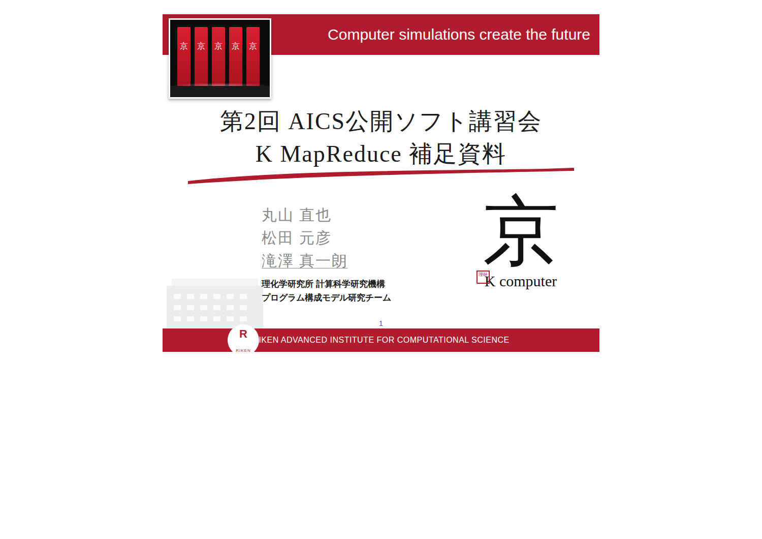Computer simulations create the future
京
京
京
京
京
第2回 AICS公開ソフト講習会
K MapReduce 補足資料
丸山 直也
松田 元彦
滝澤 真一朗
理化学研究所 計算科学研究機構
プログラム構成モデル研究チーム
京
理研
K computer
1
RIKEN ADVANCED INSTITUTE FOR COMPUTATIONAL SCIENCE
R
RIKEN